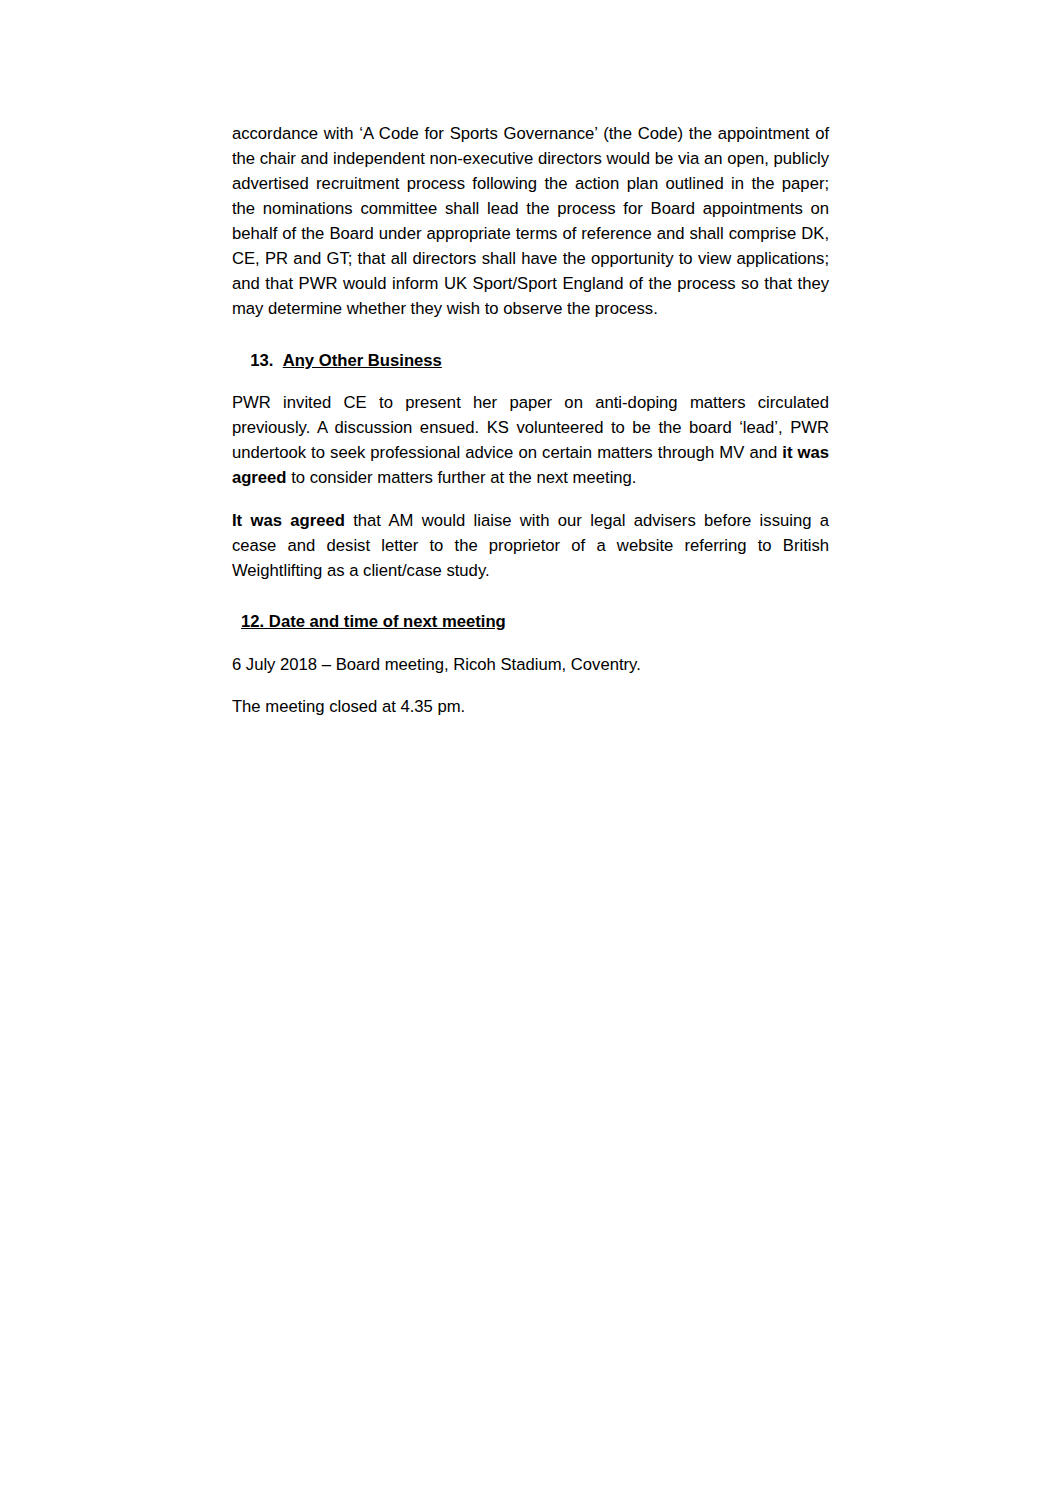accordance with ‘A Code for Sports Governance’ (the Code) the appointment of the chair and independent non-executive directors would be via an open, publicly advertised recruitment process following the action plan outlined in the paper; the nominations committee shall lead the process for Board appointments on behalf of the Board under appropriate terms of reference and shall comprise DK, CE, PR and GT; that all directors shall have the opportunity to view applications; and that PWR would inform UK Sport/Sport England of the process so that they may determine whether they wish to observe the process.
13. Any Other Business
PWR invited CE to present her paper on anti-doping matters circulated previously. A discussion ensued. KS volunteered to be the board ‘lead’, PWR undertook to seek professional advice on certain matters through MV and it was agreed to consider matters further at the next meeting.
It was agreed that AM would liaise with our legal advisers before issuing a cease and desist letter to the proprietor of a website referring to British Weightlifting as a client/case study.
12. Date and time of next meeting
6 July 2018 – Board meeting, Ricoh Stadium, Coventry.
The meeting closed at 4.35 pm.